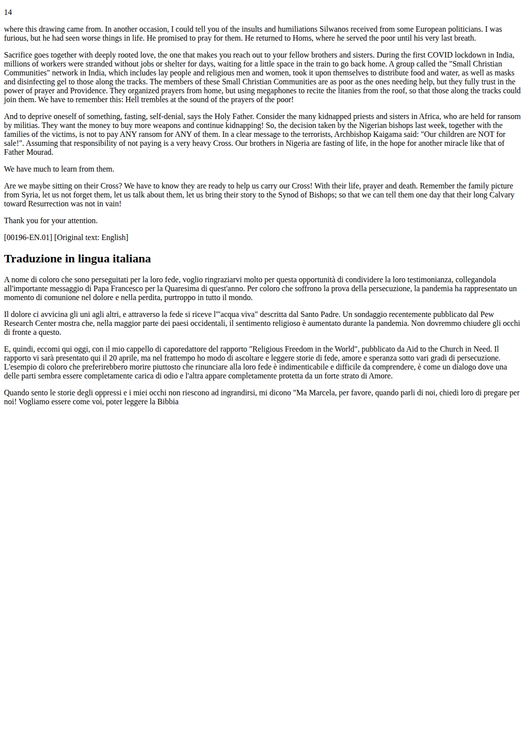14
where this drawing came from. In another occasion, I could tell you of the insults and humiliations Silwanos received from some European politicians. I was furious, but he had seen worse things in life. He promised to pray for them. He returned to Homs, where he served the poor until his very last breath.
Sacrifice goes together with deeply rooted love, the one that makes you reach out to your fellow brothers and sisters. During the first COVID lockdown in India, millions of workers were stranded without jobs or shelter for days, waiting for a little space in the train to go back home. A group called the "Small Christian Communities" network in India, which includes lay people and religious men and women, took it upon themselves to distribute food and water, as well as masks and disinfecting gel to those along the tracks. The members of these Small Christian Communities are as poor as the ones needing help, but they fully trust in the power of prayer and Providence. They organized prayers from home, but using megaphones to recite the litanies from the roof, so that those along the tracks could join them. We have to remember this: Hell trembles at the sound of the prayers of the poor!
And to deprive oneself of something, fasting, self-denial, says the Holy Father. Consider the many kidnapped priests and sisters in Africa, who are held for ransom by militias. They want the money to buy more weapons and continue kidnapping! So, the decision taken by the Nigerian bishops last week, together with the families of the victims, is not to pay ANY ransom for ANY of them. In a clear message to the terrorists, Archbishop Kaigama said: "Our children are NOT for sale!". Assuming that responsibility of not paying is a very heavy Cross. Our brothers in Nigeria are fasting of life, in the hope for another miracle like that of Father Mourad.
We have much to learn from them.
Are we maybe sitting on their Cross? We have to know they are ready to help us carry our Cross! With their life, prayer and death. Remember the family picture from Syria, let us not forget them, let us talk about them, let us bring their story to the Synod of Bishops; so that we can tell them one day that their long Calvary toward Resurrection was not in vain!
Thank you for your attention.
[00196-EN.01] [Original text: English]
Traduzione in lingua italiana
A nome di coloro che sono perseguitati per la loro fede, voglio ringraziarvi molto per questa opportunità di condividere la loro testimonianza, collegandola all'importante messaggio di Papa Francesco per la Quaresima di quest'anno. Per coloro che soffrono la prova della persecuzione, la pandemia ha rappresentato un momento di comunione nel dolore e nella perdita, purtroppo in tutto il mondo.
Il dolore ci avvicina gli uni agli altri, e attraverso la fede si riceve l'"acqua viva" descritta dal Santo Padre. Un sondaggio recentemente pubblicato dal Pew Research Center mostra che, nella maggior parte dei paesi occidentali, il sentimento religioso è aumentato durante la pandemia. Non dovremmo chiudere gli occhi di fronte a questo.
E, quindi, eccomi qui oggi, con il mio cappello di caporedattore del rapporto "Religious Freedom in the World", pubblicato da Aid to the Church in Need. Il rapporto vi sarà presentato qui il 20 aprile, ma nel frattempo ho modo di ascoltare e leggere storie di fede, amore e speranza sotto vari gradi di persecuzione. L'esempio di coloro che preferirebbero morire piuttosto che rinunciare alla loro fede è indimenticabile e difficile da comprendere, è come un dialogo dove una delle parti sembra essere completamente carica di odio e l'altra appare completamente protetta da un forte strato di Amore.
Quando sento le storie degli oppressi e i miei occhi non riescono ad ingrandirsi, mi dicono "Ma Marcela, per favore, quando parli di noi, chiedi loro di pregare per noi! Vogliamo essere come voi, poter leggere la Bibbia